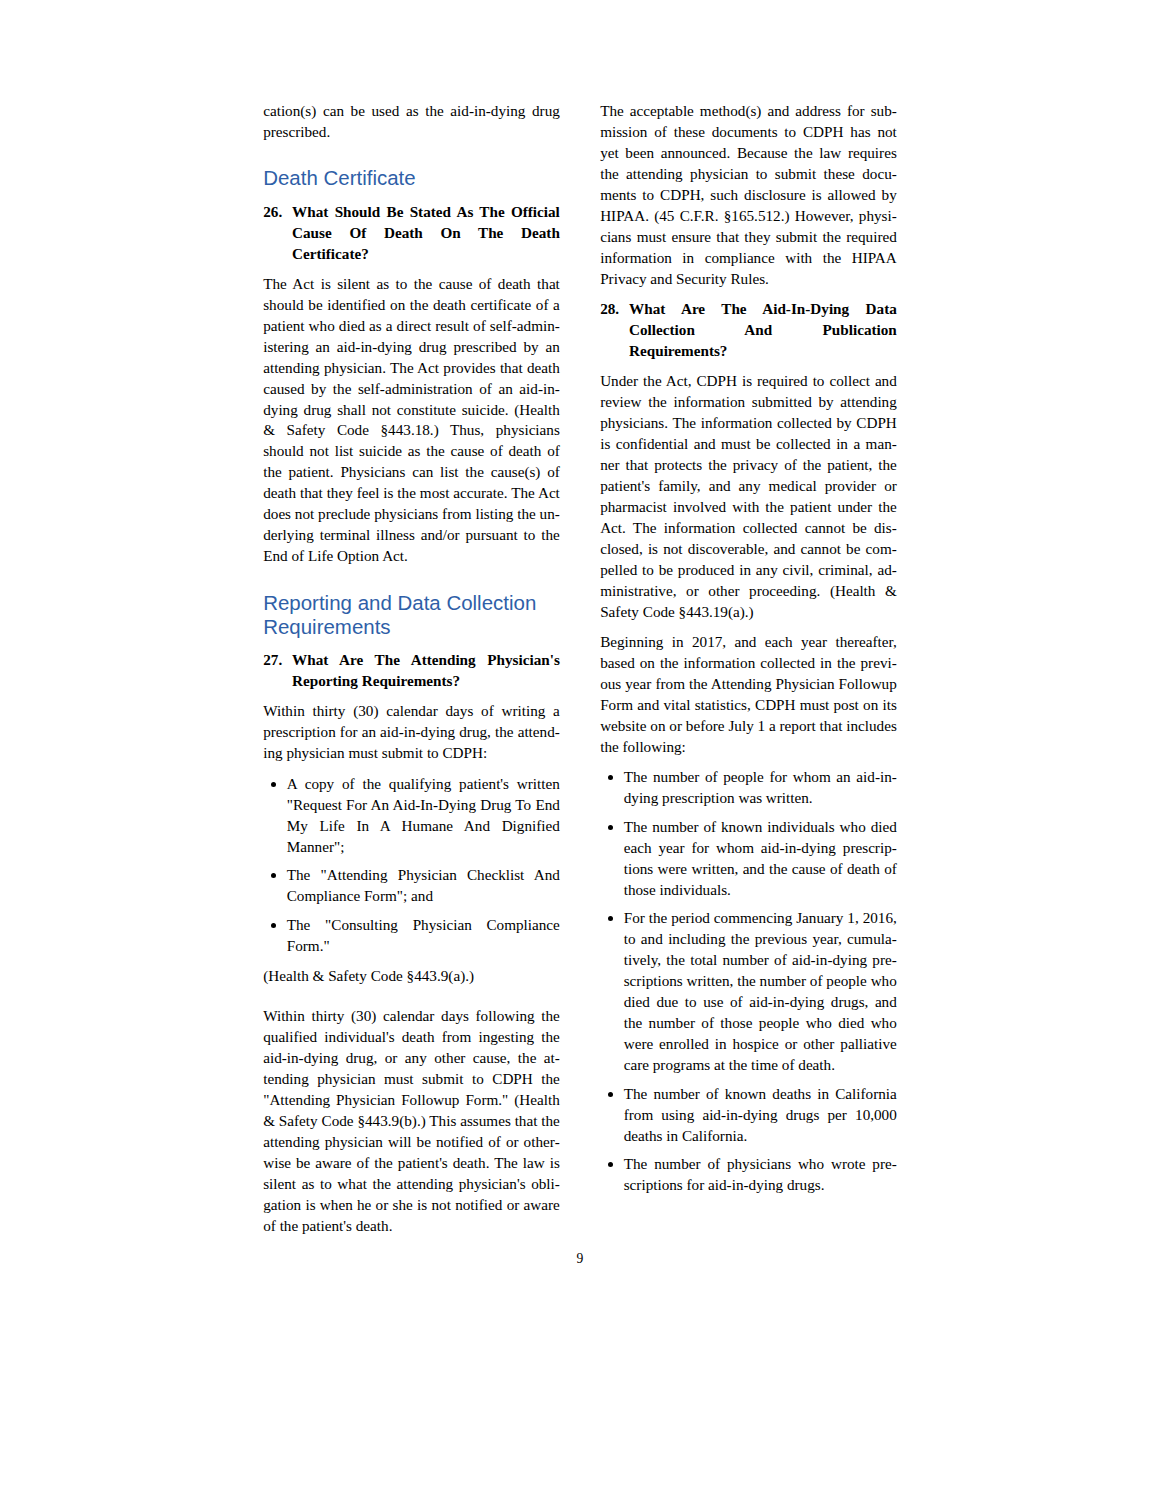cation(s) can be used as the aid-in-dying drug prescribed.
Death Certificate
26. What Should Be Stated As The Official Cause Of Death On The Death Certificate?
The Act is silent as to the cause of death that should be identified on the death certificate of a patient who died as a direct result of self-administering an aid-in-dying drug prescribed by an attending physician. The Act provides that death caused by the self-administration of an aid-in-dying drug shall not constitute suicide. (Health & Safety Code §443.18.) Thus, physicians should not list suicide as the cause of death of the patient. Physicians can list the cause(s) of death that they feel is the most accurate. The Act does not preclude physicians from listing the underlying terminal illness and/or pursuant to the End of Life Option Act.
Reporting and Data Collection Requirements
27. What Are The Attending Physician's Reporting Requirements?
Within thirty (30) calendar days of writing a prescription for an aid-in-dying drug, the attending physician must submit to CDPH:
A copy of the qualifying patient's written "Request For An Aid-In-Dying Drug To End My Life In A Humane And Dignified Manner";
The "Attending Physician Checklist And Compliance Form"; and
The "Consulting Physician Compliance Form."
(Health & Safety Code §443.9(a).)
Within thirty (30) calendar days following the qualified individual's death from ingesting the aid-in-dying drug, or any other cause, the attending physician must submit to CDPH the "Attending Physician Followup Form." (Health & Safety Code §443.9(b).) This assumes that the attending physician will be notified of or otherwise be aware of the patient's death. The law is silent as to what the attending physician's obligation is when he or she is not notified or aware of the patient's death.
The acceptable method(s) and address for submission of these documents to CDPH has not yet been announced. Because the law requires the attending physician to submit these documents to CDPH, such disclosure is allowed by HIPAA. (45 C.F.R. §165.512.) However, physicians must ensure that they submit the required information in compliance with the HIPAA Privacy and Security Rules.
28. What Are The Aid-In-Dying Data Collection And Publication Requirements?
Under the Act, CDPH is required to collect and review the information submitted by attending physicians. The information collected by CDPH is confidential and must be collected in a manner that protects the privacy of the patient, the patient's family, and any medical provider or pharmacist involved with the patient under the Act. The information collected cannot be disclosed, is not discoverable, and cannot be compelled to be produced in any civil, criminal, administrative, or other proceeding. (Health & Safety Code §443.19(a).)
Beginning in 2017, and each year thereafter, based on the information collected in the previous year from the Attending Physician Followup Form and vital statistics, CDPH must post on its website on or before July 1 a report that includes the following:
The number of people for whom an aid-in-dying prescription was written.
The number of known individuals who died each year for whom aid-in-dying prescriptions were written, and the cause of death of those individuals.
For the period commencing January 1, 2016, to and including the previous year, cumulatively, the total number of aid-in-dying prescriptions written, the number of people who died due to use of aid-in-dying drugs, and the number of those people who died who were enrolled in hospice or other palliative care programs at the time of death.
The number of known deaths in California from using aid-in-dying drugs per 10,000 deaths in California.
The number of physicians who wrote prescriptions for aid-in-dying drugs.
9